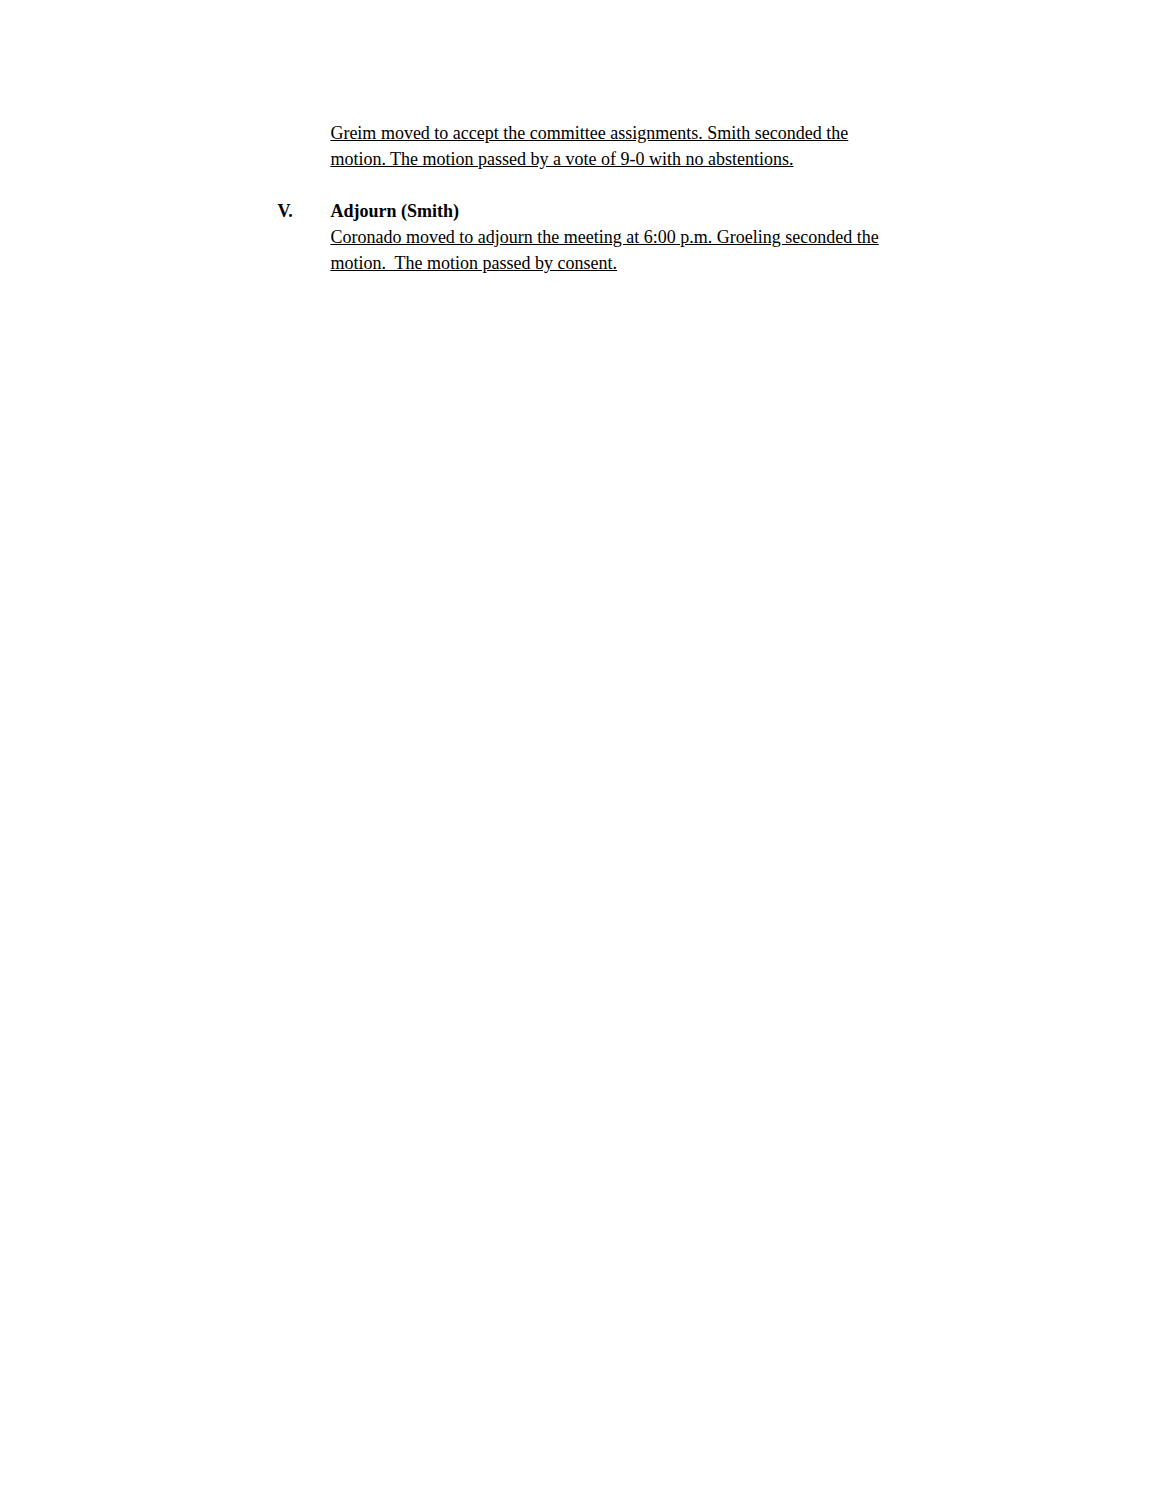Greim moved to accept the committee assignments. Smith seconded the motion. The motion passed by a vote of 9-0 with no abstentions.
V.
Adjourn (Smith)
Coronado moved to adjourn the meeting at 6:00 p.m. Groeling seconded the motion. The motion passed by consent.